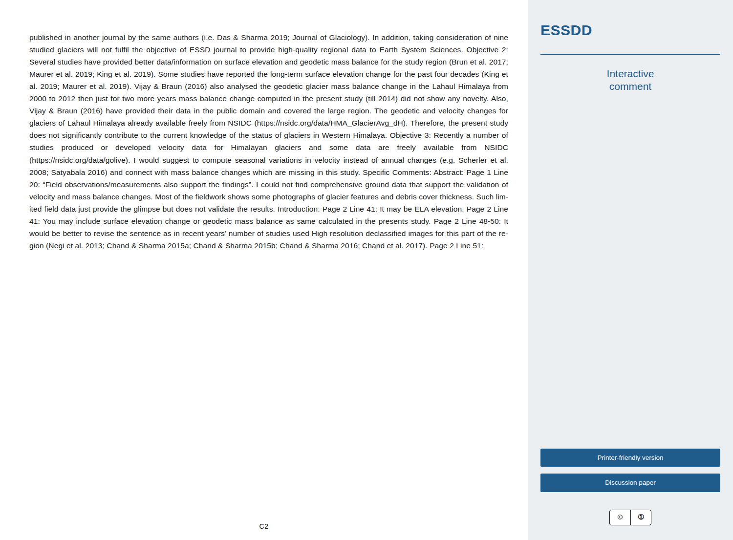published in another journal by the same authors (i.e. Das & Sharma 2019; Journal of Glaciology). In addition, taking consideration of nine studied glaciers will not fulfil the objective of ESSD journal to provide high-quality regional data to Earth System Sciences. Objective 2: Several studies have provided better data/information on surface elevation and geodetic mass balance for the study region (Brun et al. 2017; Maurer et al. 2019; King et al. 2019). Some studies have reported the long-term surface elevation change for the past four decades (King et al. 2019; Maurer et al. 2019). Vijay & Braun (2016) also analysed the geodetic glacier mass balance change in the Lahaul Himalaya from 2000 to 2012 then just for two more years mass balance change computed in the present study (till 2014) did not show any novelty. Also, Vijay & Braun (2016) have provided their data in the public domain and covered the large region. The geodetic and velocity changes for glaciers of Lahaul Himalaya already available freely from NSIDC (https://nsidc.org/data/HMA_GlacierAvg_dH). Therefore, the present study does not significantly contribute to the current knowledge of the status of glaciers in Western Himalaya. Objective 3: Recently a number of studies produced or developed velocity data for Himalayan glaciers and some data are freely available from NSIDC (https://nsidc.org/data/golive). I would suggest to compute seasonal variations in velocity instead of annual changes (e.g. Scherler et al. 2008; Satyabala 2016) and connect with mass balance changes which are missing in this study. Specific Comments: Abstract: Page 1 Line 20: “Field observations/measurements also support the findings”. I could not find comprehensive ground data that support the validation of velocity and mass balance changes. Most of the fieldwork shows some photographs of glacier features and debris cover thickness. Such limited field data just provide the glimpse but does not validate the results. Introduction: Page 2 Line 41: It may be ELA elevation. Page 2 Line 41: You may include surface elevation change or geodetic mass balance as same calculated in the presents study. Page 2 Line 48-50: It would be better to revise the sentence as in recent years’ number of studies used High resolution declassified images for this part of the region (Negi et al. 2013; Chand & Sharma 2015a; Chand & Sharma 2015b; Chand & Sharma 2016; Chand et al. 2017). Page 2 Line 51:
C2
ESSDD
Interactive comment
Printer-friendly version Discussion paper
©
①